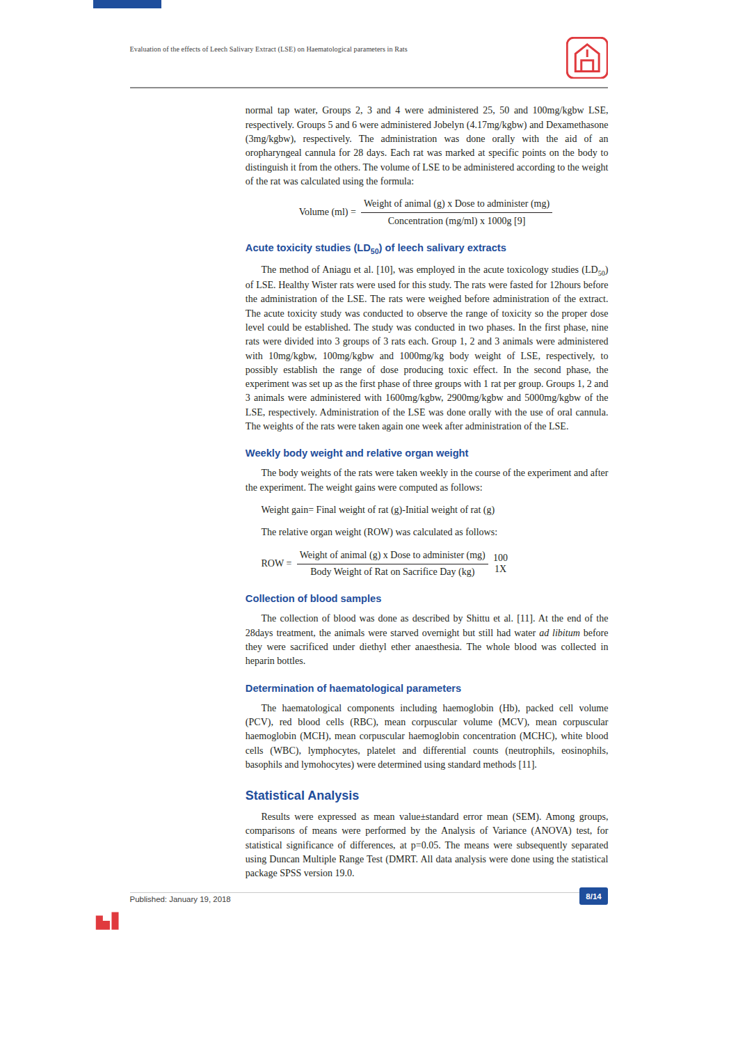Evaluation of the effects of Leech Salivary Extract (LSE) on Haematological parameters in Rats
normal tap water, Groups 2, 3 and 4 were administered 25, 50 and 100mg/kgbw LSE, respectively. Groups 5 and 6 were administered Jobelyn (4.17mg/kgbw) and Dexamethasone (3mg/kgbw), respectively. The administration was done orally with the aid of an oropharyngeal cannula for 28 days. Each rat was marked at specific points on the body to distinguish it from the others. The volume of LSE to be administered according to the weight of the rat was calculated using the formula:
Volume (ml) = Weight of animal (g) x Dose to administer (mg) Concentration (mg/ml) x 1000g [9]
Acute toxicity studies (LD50) of leech salivary extracts
The method of Aniagu et al. [10], was employed in the acute toxicology studies (LD50) of LSE. Healthy Wister rats were used for this study. The rats were fasted for 12hours before the administration of the LSE. The rats were weighed before administration of the extract. The acute toxicity study was conducted to observe the range of toxicity so the proper dose level could be established. The study was conducted in two phases. In the first phase, nine rats were divided into 3 groups of 3 rats each. Group 1, 2 and 3 animals were administered with 10mg/kgbw, 100mg/kgbw and 1000mg/kg body weight of LSE, respectively, to possibly establish the range of dose producing toxic effect. In the second phase, the experiment was set up as the first phase of three groups with 1 rat per group. Groups 1, 2 and 3 animals were administered with 1600mg/kgbw, 2900mg/kgbw and 5000mg/kgbw of the LSE, respectively. Administration of the LSE was done orally with the use of oral cannula. The weights of the rats were taken again one week after administration of the LSE.
Weekly body weight and relative organ weight
The body weights of the rats were taken weekly in the course of the experiment and after the experiment. The weight gains were computed as follows:
Weight gain= Final weight of rat (g)-Initial weight of rat (g)
The relative organ weight (ROW) was calculated as follows:
ROW = Weight of animal (g) x Dose to administer (mg) Body Weight of Rat on Sacrifice Day (kg) 100 1X
Collection of blood samples
The collection of blood was done as described by Shittu et al. [11]. At the end of the 28days treatment, the animals were starved overnight but still had water ad libitum before they were sacrificed under diethyl ether anaesthesia. The whole blood was collected in heparin bottles.
Determination of haematological parameters
The haematological components including haemoglobin (Hb), packed cell volume (PCV), red blood cells (RBC), mean corpuscular volume (MCV), mean corpuscular haemoglobin (MCH), mean corpuscular haemoglobin concentration (MCHC), white blood cells (WBC), lymphocytes, platelet and differential counts (neutrophils, eosinophils, basophils and lymohocytes) were determined using standard methods [11].
Statistical Analysis
Results were expressed as mean value±standard error mean (SEM). Among groups, comparisons of means were performed by the Analysis of Variance (ANOVA) test, for statistical significance of differences, at p=0.05. The means were subsequently separated using Duncan Multiple Range Test (DMRT. All data analysis were done using the statistical package SPSS version 19.0.
Published: January 19, 2018
8/14